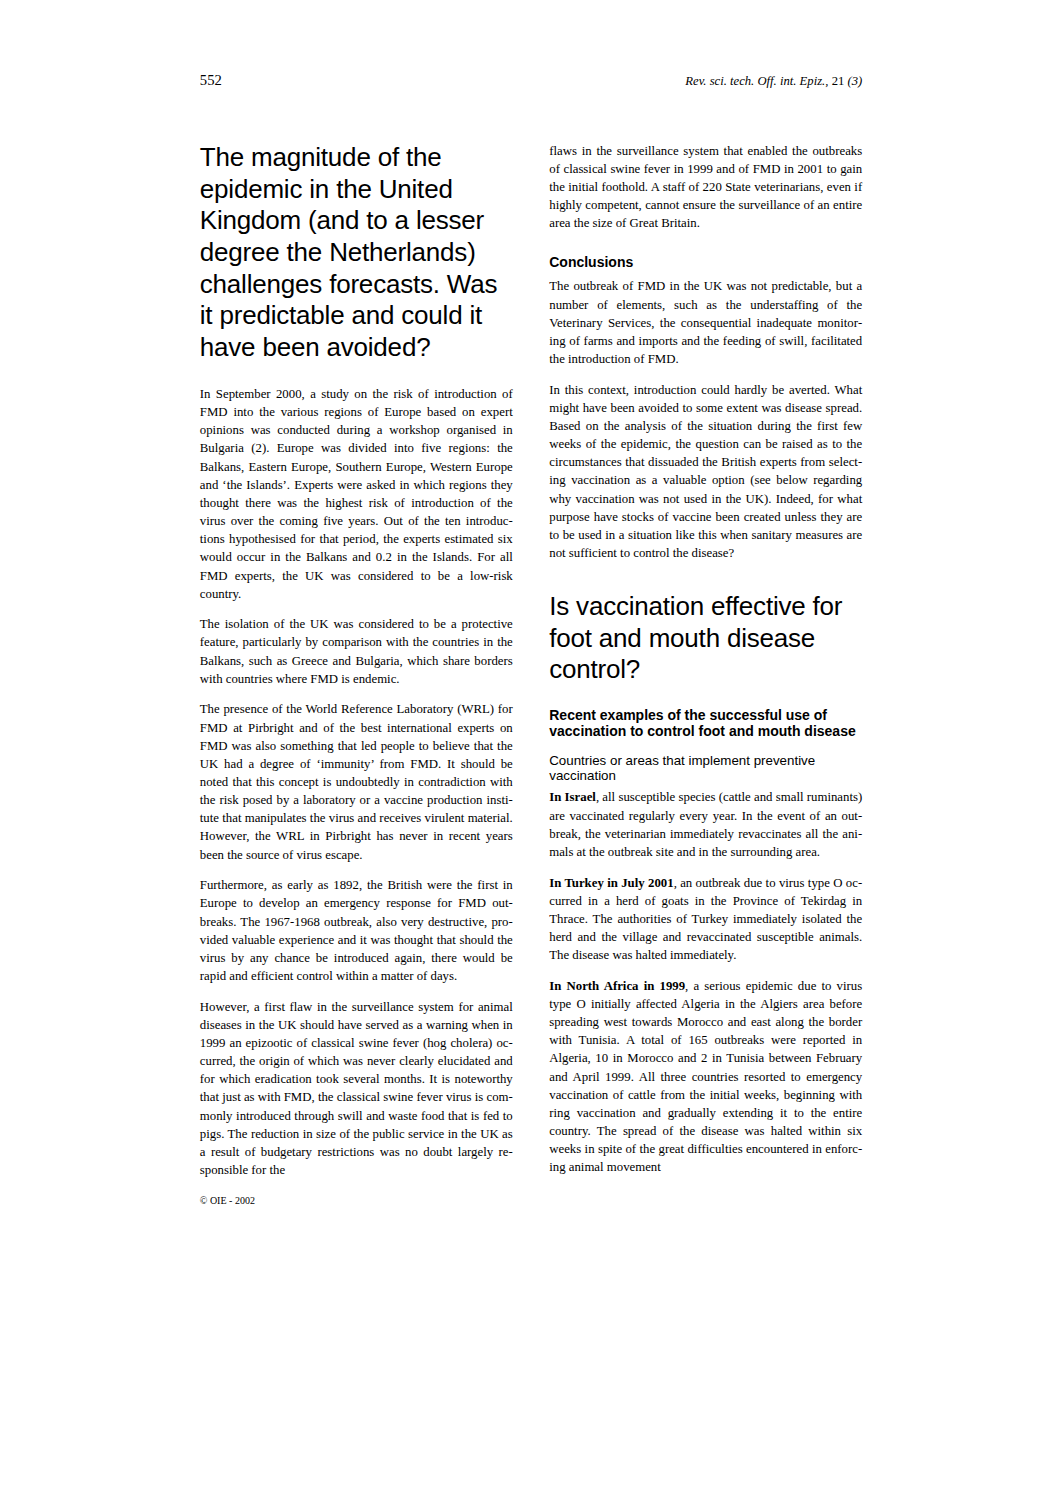552
Rev. sci. tech. Off. int. Epiz., 21 (3)
The magnitude of the epidemic in the United Kingdom (and to a lesser degree the Netherlands) challenges forecasts. Was it predictable and could it have been avoided?
In September 2000, a study on the risk of introduction of FMD into the various regions of Europe based on expert opinions was conducted during a workshop organised in Bulgaria (2). Europe was divided into five regions: the Balkans, Eastern Europe, Southern Europe, Western Europe and ‘the Islands’. Experts were asked in which regions they thought there was the highest risk of introduction of the virus over the coming five years. Out of the ten introductions hypothesised for that period, the experts estimated six would occur in the Balkans and 0.2 in the Islands. For all FMD experts, the UK was considered to be a low-risk country.
The isolation of the UK was considered to be a protective feature, particularly by comparison with the countries in the Balkans, such as Greece and Bulgaria, which share borders with countries where FMD is endemic.
The presence of the World Reference Laboratory (WRL) for FMD at Pirbright and of the best international experts on FMD was also something that led people to believe that the UK had a degree of ‘immunity’ from FMD. It should be noted that this concept is undoubtedly in contradiction with the risk posed by a laboratory or a vaccine production institute that manipulates the virus and receives virulent material. However, the WRL in Pirbright has never in recent years been the source of virus escape.
Furthermore, as early as 1892, the British were the first in Europe to develop an emergency response for FMD outbreaks. The 1967-1968 outbreak, also very destructive, provided valuable experience and it was thought that should the virus by any chance be introduced again, there would be rapid and efficient control within a matter of days.
However, a first flaw in the surveillance system for animal diseases in the UK should have served as a warning when in 1999 an epizootic of classical swine fever (hog cholera) occurred, the origin of which was never clearly elucidated and for which eradication took several months. It is noteworthy that just as with FMD, the classical swine fever virus is commonly introduced through swill and waste food that is fed to pigs. The reduction in size of the public service in the UK as a result of budgetary restrictions was no doubt largely responsible for the
flaws in the surveillance system that enabled the outbreaks of classical swine fever in 1999 and of FMD in 2001 to gain the initial foothold. A staff of 220 State veterinarians, even if highly competent, cannot ensure the surveillance of an entire area the size of Great Britain.
Conclusions
The outbreak of FMD in the UK was not predictable, but a number of elements, such as the understaffing of the Veterinary Services, the consequential inadequate monitoring of farms and imports and the feeding of swill, facilitated the introduction of FMD.
In this context, introduction could hardly be averted. What might have been avoided to some extent was disease spread. Based on the analysis of the situation during the first few weeks of the epidemic, the question can be raised as to the circumstances that dissuaded the British experts from selecting vaccination as a valuable option (see below regarding why vaccination was not used in the UK). Indeed, for what purpose have stocks of vaccine been created unless they are to be used in a situation like this when sanitary measures are not sufficient to control the disease?
Is vaccination effective for foot and mouth disease control?
Recent examples of the successful use of vaccination to control foot and mouth disease
Countries or areas that implement preventive vaccination
In Israel, all susceptible species (cattle and small ruminants) are vaccinated regularly every year. In the event of an outbreak, the veterinarian immediately revaccinates all the animals at the outbreak site and in the surrounding area.
In Turkey in July 2001, an outbreak due to virus type O occurred in a herd of goats in the Province of Tekirdag in Thrace. The authorities of Turkey immediately isolated the herd and the village and revaccinated susceptible animals. The disease was halted immediately.
In North Africa in 1999, a serious epidemic due to virus type O initially affected Algeria in the Algiers area before spreading west towards Morocco and east along the border with Tunisia. A total of 165 outbreaks were reported in Algeria, 10 in Morocco and 2 in Tunisia between February and April 1999. All three countries resorted to emergency vaccination of cattle from the initial weeks, beginning with ring vaccination and gradually extending it to the entire country. The spread of the disease was halted within six weeks in spite of the great difficulties encountered in enforcing animal movement
© OIE - 2002